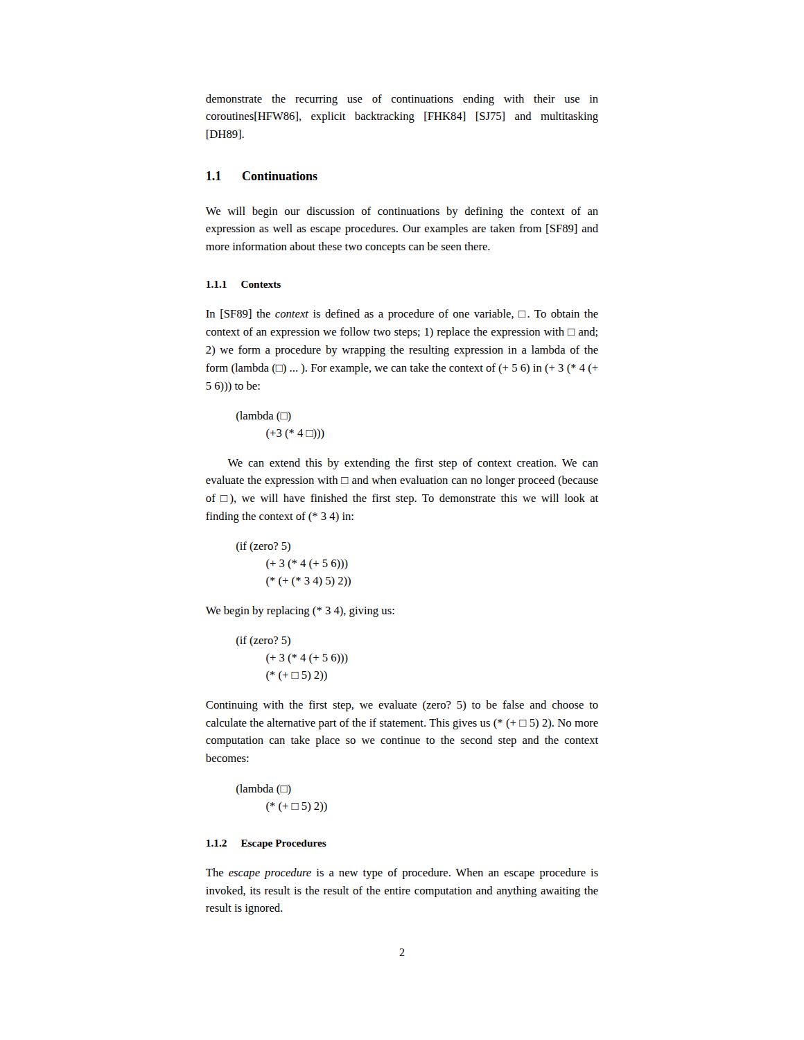demonstrate the recurring use of continuations ending with their use in coroutines[HFW86], explicit backtracking [FHK84] [SJ75] and multitasking [DH89].
1.1 Continuations
We will begin our discussion of continuations by defining the context of an expression as well as escape procedures. Our examples are taken from [SF89] and more information about these two concepts can be seen there.
1.1.1 Contexts
In [SF89] the context is defined as a procedure of one variable, □. To obtain the context of an expression we follow two steps; 1) replace the expression with □ and; 2) we form a procedure by wrapping the resulting expression in a lambda of the form (lambda (□) ... ). For example, we can take the context of (+ 5 6) in (+ 3 (* 4 (+ 5 6))) to be:
(lambda (□) (+3 (* 4 □)))
We can extend this by extending the first step of context creation. We can evaluate the expression with □ and when evaluation can no longer proceed (because of □), we will have finished the first step. To demonstrate this we will look at finding the context of (* 3 4) in:
(if (zero? 5) (+ 3 (* 4 (+ 5 6))) (* (+ (* 3 4) 5) 2))
We begin by replacing (* 3 4), giving us:
(if (zero? 5) (+ 3 (* 4 (+ 5 6))) (* (+ □ 5) 2))
Continuing with the first step, we evaluate (zero? 5) to be false and choose to calculate the alternative part of the if statement. This gives us (* (+ □ 5) 2). No more computation can take place so we continue to the second step and the context becomes:
(lambda (□) (* (+ □ 5) 2))
1.1.2 Escape Procedures
The escape procedure is a new type of procedure. When an escape procedure is invoked, its result is the result of the entire computation and anything awaiting the result is ignored.
2